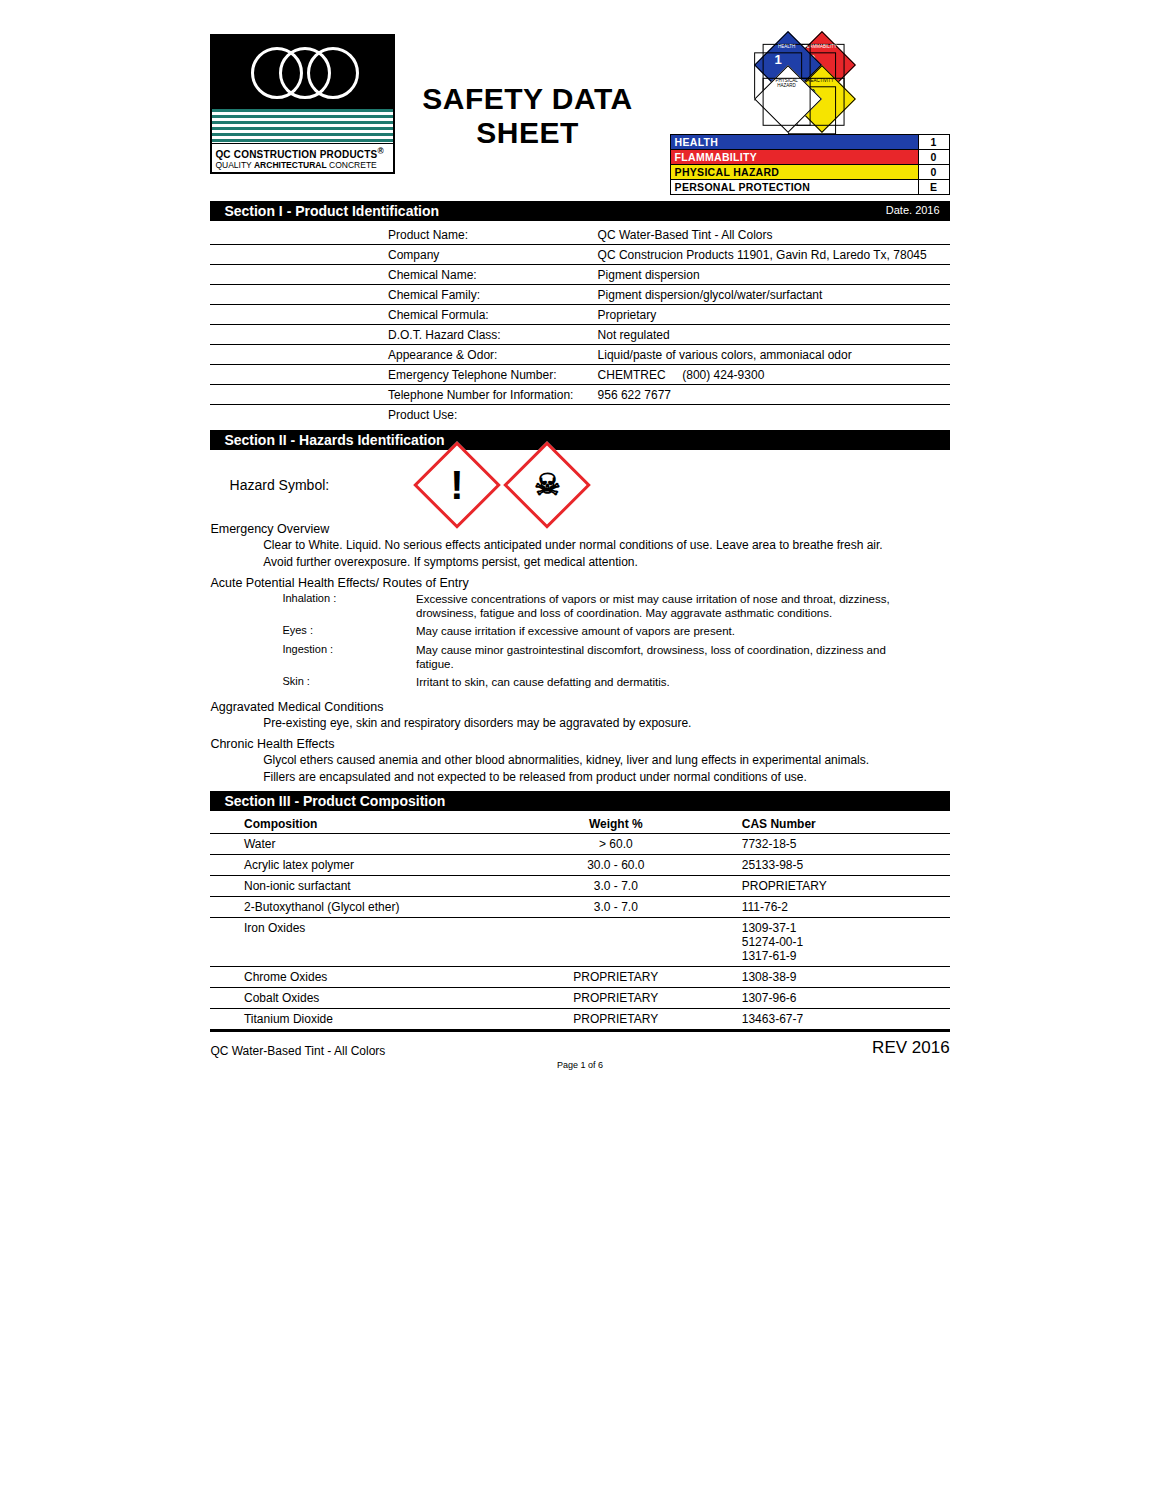QC CONSTRUCTION PRODUCTS®
QUALITY ARCHITECTURAL CONCRETE
SAFETY DATA SHEET
FLAMMABILITY
0
HEALTH
1
REACTIVITY
0
PHYSICAL
HAZARD
| HEALTH | 1 |
| FLAMMABILITY | 0 |
| PHYSICAL HAZARD | 0 |
| PERSONAL PROTECTION | E |
Section I - Product IdentificationDate. 2016
| Product Name: | QC Water-Based Tint - All Colors |
| Company | QC Construcion Products 11901, Gavin Rd, Laredo Tx, 78045 |
| Chemical Name: | Pigment dispersion |
| Chemical Family: | Pigment dispersion/glycol/water/surfactant |
| Chemical Formula: | Proprietary |
| D.O.T. Hazard Class: | Not regulated |
| Appearance & Odor: | Liquid/paste of various colors, ammoniacal odor |
| Emergency Telephone Number: | CHEMTREC (800) 424-9300 |
| Telephone Number for Information: | 956 622 7677 |
| Product Use: | |
Section II - Hazards Identification
Hazard Symbol:
!
☠
Emergency Overview
Clear to White. Liquid. No serious effects anticipated under normal conditions of use. Leave area to breathe fresh air.
Avoid further overexposure. If symptoms persist, get medical attention.
Acute Potential Health Effects/ Routes of Entry
| Inhalation : | Excessive concentrations of vapors or mist may cause irritation of nose and throat, dizziness, drowsiness, fatigue and loss of coordination. May aggravate asthmatic conditions. |
| Eyes : | May cause irritation if excessive amount of vapors are present. |
| Ingestion : | May cause minor gastrointestinal discomfort, drowsiness, loss of coordination, dizziness and fatigue. |
| Skin : | Irritant to skin, can cause defatting and dermatitis. |
Aggravated Medical Conditions
Pre-existing eye, skin and respiratory disorders may be aggravated by exposure.
Chronic Health Effects
Glycol ethers caused anemia and other blood abnormalities, kidney, liver and lung effects in experimental animals.
Fillers are encapsulated and not expected to be released from product under normal conditions of use.
Section III - Product Composition
| Composition | Weight % | CAS Number |
| --- | --- | --- |
| Water | > 60.0 | 7732-18-5 |
| Acrylic latex polymer | 30.0 - 60.0 | 25133-98-5 |
| Non-ionic surfactant | 3.0 - 7.0 | PROPRIETARY |
| 2-Butoxythanol (Glycol ether) | 3.0 - 7.0 | 111-76-2 |
| Iron Oxides | | 1309-37-1 51274-00-1 1317-61-9 |
| Chrome Oxides | PROPRIETARY | 1308-38-9 |
| Cobalt Oxides | PROPRIETARY | 1307-96-6 |
| Titanium Dioxide | PROPRIETARY | 13463-67-7 |
QC Water-Based Tint - All Colors
REV 2016
Page 1 of 6